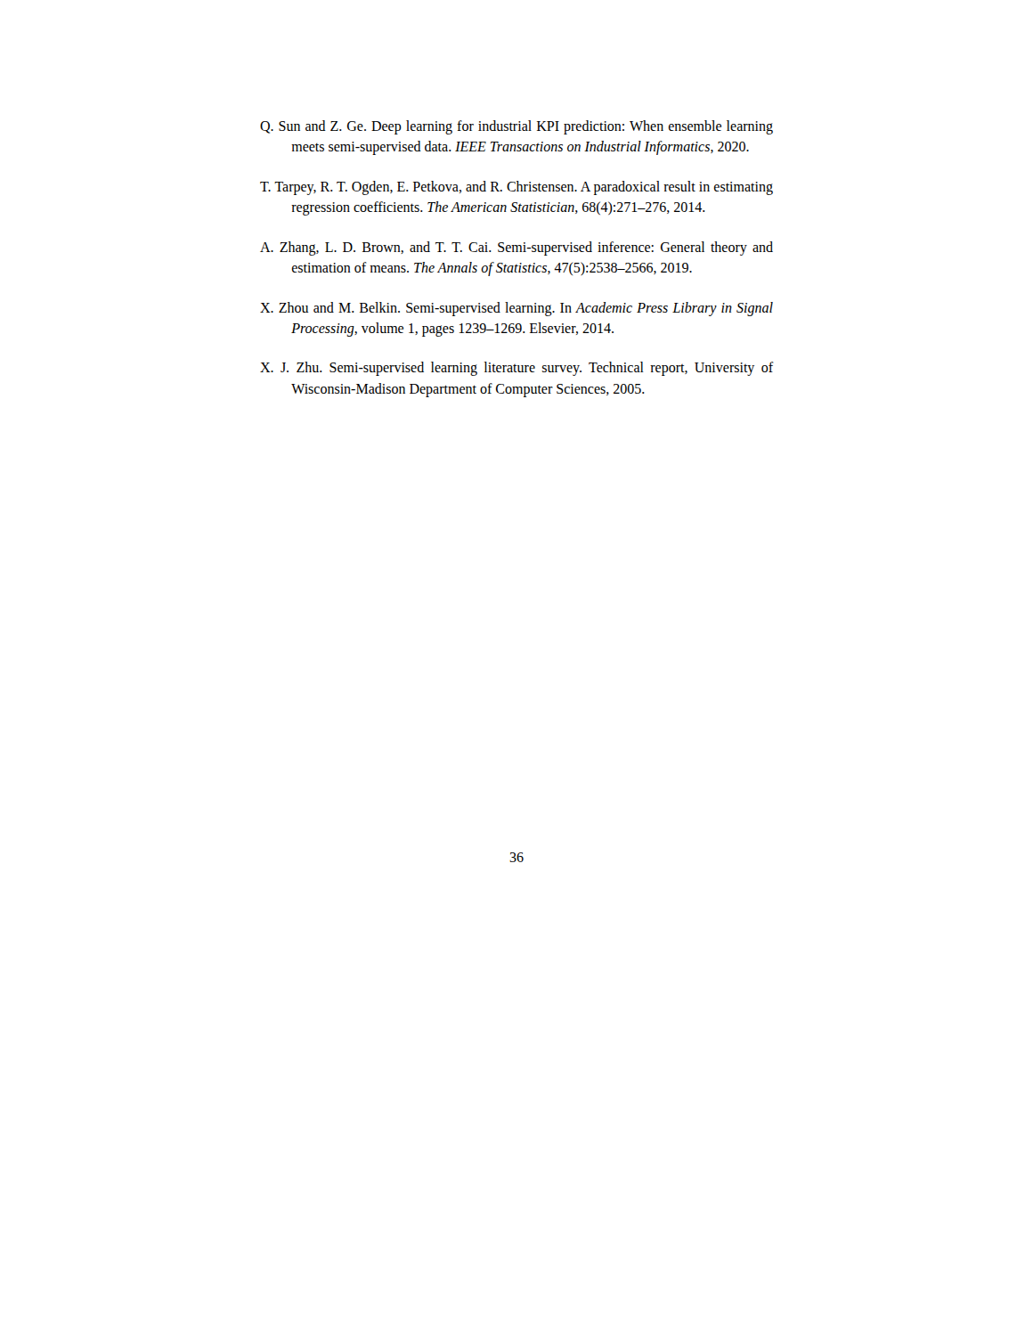Q. Sun and Z. Ge. Deep learning for industrial KPI prediction: When ensemble learning meets semi-supervised data. IEEE Transactions on Industrial Informatics, 2020.
T. Tarpey, R. T. Ogden, E. Petkova, and R. Christensen. A paradoxical result in estimating regression coefficients. The American Statistician, 68(4):271–276, 2014.
A. Zhang, L. D. Brown, and T. T. Cai. Semi-supervised inference: General theory and estimation of means. The Annals of Statistics, 47(5):2538–2566, 2019.
X. Zhou and M. Belkin. Semi-supervised learning. In Academic Press Library in Signal Processing, volume 1, pages 1239–1269. Elsevier, 2014.
X. J. Zhu. Semi-supervised learning literature survey. Technical report, University of Wisconsin-Madison Department of Computer Sciences, 2005.
36